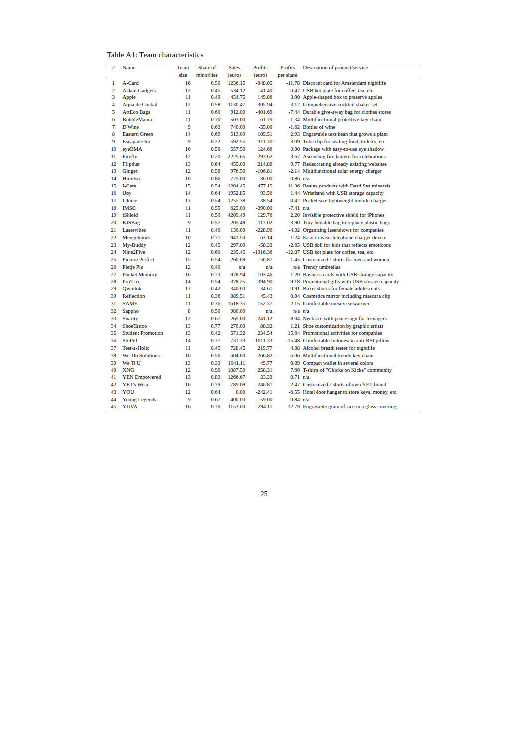Table A1: Team characteristics
| # | Name | Team | Share of | Sales | Profits | Profits | Description of product/service |
| --- | --- | --- | --- | --- | --- | --- | --- |
| | | size | minorities | (euro) | (euro) | per share | |
| 1 | A-Card | 16 | 0.50 | 1236.15 | -848.05 | -11.78 | Discount card for Amsterdam nightlife |
| 2 | A'dam Gadgets | 12 | 0.45 | 534.12 | -41.40 | -0.47 | USB hot plate for coffee, tea, etc. |
| 3 | Appie | 11 | 0.40 | 454.75 | 149.86 | 3.00 | Apple-shaped box to preserve apples |
| 4 | Aqua de Coctail | 12 | 0.58 | 1130.47 | -305.94 | -3.12 | Comprehensive cocktail shaker set |
| 5 | ArtEco Bags | 11 | 0.60 | 912.00 | -401.69 | -7.44 | Durable give-away bag for clothes stores |
| 6 | BubbleMania | 11 | 0.70 | 503.00 | -61.79 | -1.34 | Multifunctional protective key chain |
| 7 | D'Wine | 9 | 0.63 | 740.00 | -55.00 | -1.62 | Bottles of wine |
| 8 | Eastern Green | 14 | 0.69 | 513.00 | 105.51 | 2.93 | Engravable text bean that grows a plant |
| 9 | Escapade Inc | 9 | 0.22 | 592.55 | -111.30 | -3.09 | Tube clip for sealing food, toiletry, etc. |
| 10 | eyeBMA | 16 | 0.50 | 557.50 | 124.66 | 3.90 | Package with easy-to-use eye shadow |
| 11 | Firefly | 12 | 0.20 | 2225.65 | 293.62 | 3.67 | Ascending fire lantern for celebrations |
| 12 | Fl!pthat | 13 | 0.64 | 455.00 | 214.88 | 9.77 | Redecorating already existing websites |
| 13 | Ginger | 12 | 0.58 | 976.50 | -106.81 | -2.14 | Multifunctional solar energy charger |
| 14 | Himitsu | 10 | 0.86 | 775.00 | 36.00 | 0.86 | n/a |
| 15 | I-Care | 15 | 0.54 | 1204.45 | 477.15 | 11.36 | Beauty products with Dead Sea minerals |
| 16 | iJoy | 14 | 0.64 | 1952.85 | 93.56 | 1.44 | Wristband with USB storage capacity |
| 17 | I-Juice | 13 | 0.54 | 1255.38 | -38.54 | -0.42 | Pocket-size lightweight mobile charger |
| 18 | IMSC | 11 | 0.55 | 625.00 | -390.00 | -7.41 | n/a |
| 19 | iShield | 11 | 0.50 | 4209.49 | 129.76 | 2.20 | Invisible protective shield for iPhones |
| 20 | KISBag | 9 | 0.57 | 205.48 | -117.02 | -3.90 | Tiny foldable bag to replace plastic bags |
| 21 | Laservibes | 11 | 0.40 | 130.00 | -228.90 | -4.32 | Organizing lasershows for companies |
| 22 | Mengelmoes | 10 | 0.71 | 941.50 | 63.14 | 1.24 | Easy-to-wear telephone charger device |
| 23 | My-Buddy | 12 | 0.45 | 297.00 | -58.33 | -2.65 | USB doll for kids that reflects emoticons |
| 24 | Nine2Five | 12 | 0.60 | 235.45 | -1016.36 | -12.87 | USB hot plate for coffee, tea, etc. |
| 25 | Picture Perfect | 15 | 0.54 | 260.09 | -50.87 | -1.45 | Customized t-shirts for men and women |
| 26 | Pietje Plu | 12 | 0.40 | n/a | n/a | n/a | Trendy umbrellas |
| 27 | Pocket Memory | 16 | 0.73 | 978.94 | 103.46 | 1.20 | Business cards with USB storage capacity |
| 28 | Pro'Lux | 14 | 0.54 | 378.25 | -394.90 | -9.18 | Promotional gifts with USB storage capacity |
| 29 | Qwinlok | 13 | 0.42 | 340.00 | 34.61 | 0.91 | Boxer shorts for female adolescents |
| 30 | Reflection | 11 | 0.36 | 889.51 | 45.43 | 0.84 | Cosmetics mirror including mascara clip |
| 31 | SAME | 11 | 0.36 | 1618.35 | 152.37 | 2.15 | Comfortable unisex earwarmer |
| 32 | Sappho | 8 | 0.50 | 980.00 | n/a | n/a | n/a |
| 33 | Sharity | 12 | 0.67 | 265.00 | -241.12 | -8.04 | Necklace with peace sign for teenagers |
| 34 | ShoeTattoo | 13 | 0.77 | 270.00 | 88.32 | 1.21 | Shoe customization by graphic artists |
| 35 | Student Promotion | 13 | 0.42 | 571.32 | 234.54 | 15.64 | Promotional activities for companies |
| 36 | StuPill | 14 | 0.31 | 731.33 | -1011.33 | -15.48 | Comfortable Indonesian anti-RSI pillow |
| 37 | Test-a-Holic | 11 | 0.45 | 728.45 | 219.77 | 4.88 | Alcohol breath tester for nightlife |
| 38 | We-Do Solutions | 10 | 0.56 | 604.00 | -266.82 | -6.06 | Multifunctional trendy key chain |
| 39 | We 'R U | 13 | 0.33 | 1041.11 | 49.77 | 0.89 | Compact wallet in several colors |
| 40 | XNG | 12 | 0.90 | 1087.50 | 258.31 | 7.60 | T-shirts of "Chicks on Kicks" community |
| 41 | YEN Empowered | 13 | 0.83 | 1266.67 | 33.33 | 0.71 | n/a |
| 42 | YET's Wear | 16 | 0.79 | 789.08 | -246.81 | -2.47 | Customized t-shirts of own YET-brand |
| 43 | YOU | 12 | 0.64 | 0.00 | -242.41 | -6.55 | Hotel door hanger to store keys, money, etc. |
| 44 | Young Legends | 9 | 0.67 | 400.00 | 59.00 | 0.84 | n/a |
| 45 | YUVA | 16 | 0.70 | 1153.00 | 294.11 | 12.79 | Engravable grain of rice in a glass covering |
25